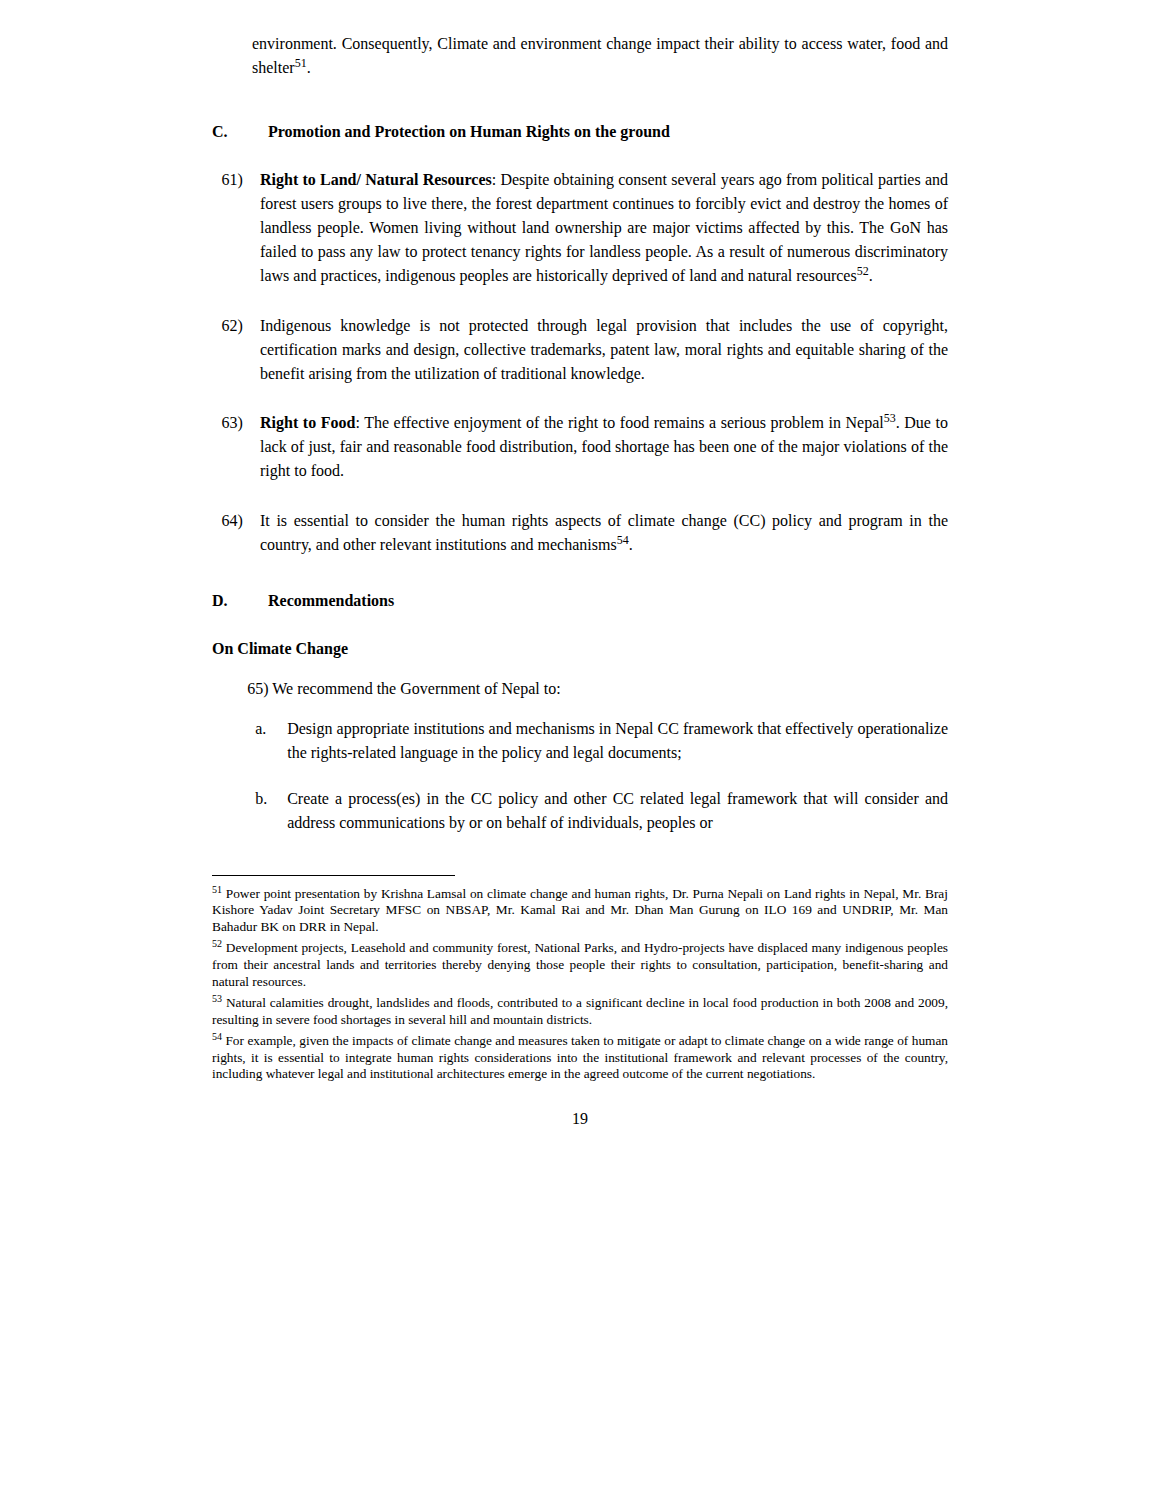environment. Consequently, Climate and environment change impact their ability to access water, food and shelter51.
C. Promotion and Protection on Human Rights on the ground
Right to Land/ Natural Resources: Despite obtaining consent several years ago from political parties and forest users groups to live there, the forest department continues to forcibly evict and destroy the homes of landless people. Women living without land ownership are major victims affected by this. The GoN has failed to pass any law to protect tenancy rights for landless people. As a result of numerous discriminatory laws and practices, indigenous peoples are historically deprived of land and natural resources52.
Indigenous knowledge is not protected through legal provision that includes the use of copyright, certification marks and design, collective trademarks, patent law, moral rights and equitable sharing of the benefit arising from the utilization of traditional knowledge.
Right to Food: The effective enjoyment of the right to food remains a serious problem in Nepal53. Due to lack of just, fair and reasonable food distribution, food shortage has been one of the major violations of the right to food.
It is essential to consider the human rights aspects of climate change (CC) policy and program in the country, and other relevant institutions and mechanisms54.
D. Recommendations
On Climate Change
65) We recommend the Government of Nepal to:
Design appropriate institutions and mechanisms in Nepal CC framework that effectively operationalize the rights-related language in the policy and legal documents;
Create a process(es) in the CC policy and other CC related legal framework that will consider and address communications by or on behalf of individuals, peoples or
51 Power point presentation by Krishna Lamsal on climate change and human rights, Dr. Purna Nepali on Land rights in Nepal, Mr. Braj Kishore Yadav Joint Secretary MFSC on NBSAP, Mr. Kamal Rai and Mr. Dhan Man Gurung on ILO 169 and UNDRIP, Mr. Man Bahadur BK on DRR in Nepal.
52 Development projects, Leasehold and community forest, National Parks, and Hydro-projects have displaced many indigenous peoples from their ancestral lands and territories thereby denying those people their rights to consultation, participation, benefit-sharing and natural resources.
53 Natural calamities drought, landslides and floods, contributed to a significant decline in local food production in both 2008 and 2009, resulting in severe food shortages in several hill and mountain districts.
54 For example, given the impacts of climate change and measures taken to mitigate or adapt to climate change on a wide range of human rights, it is essential to integrate human rights considerations into the institutional framework and relevant processes of the country, including whatever legal and institutional architectures emerge in the agreed outcome of the current negotiations.
19